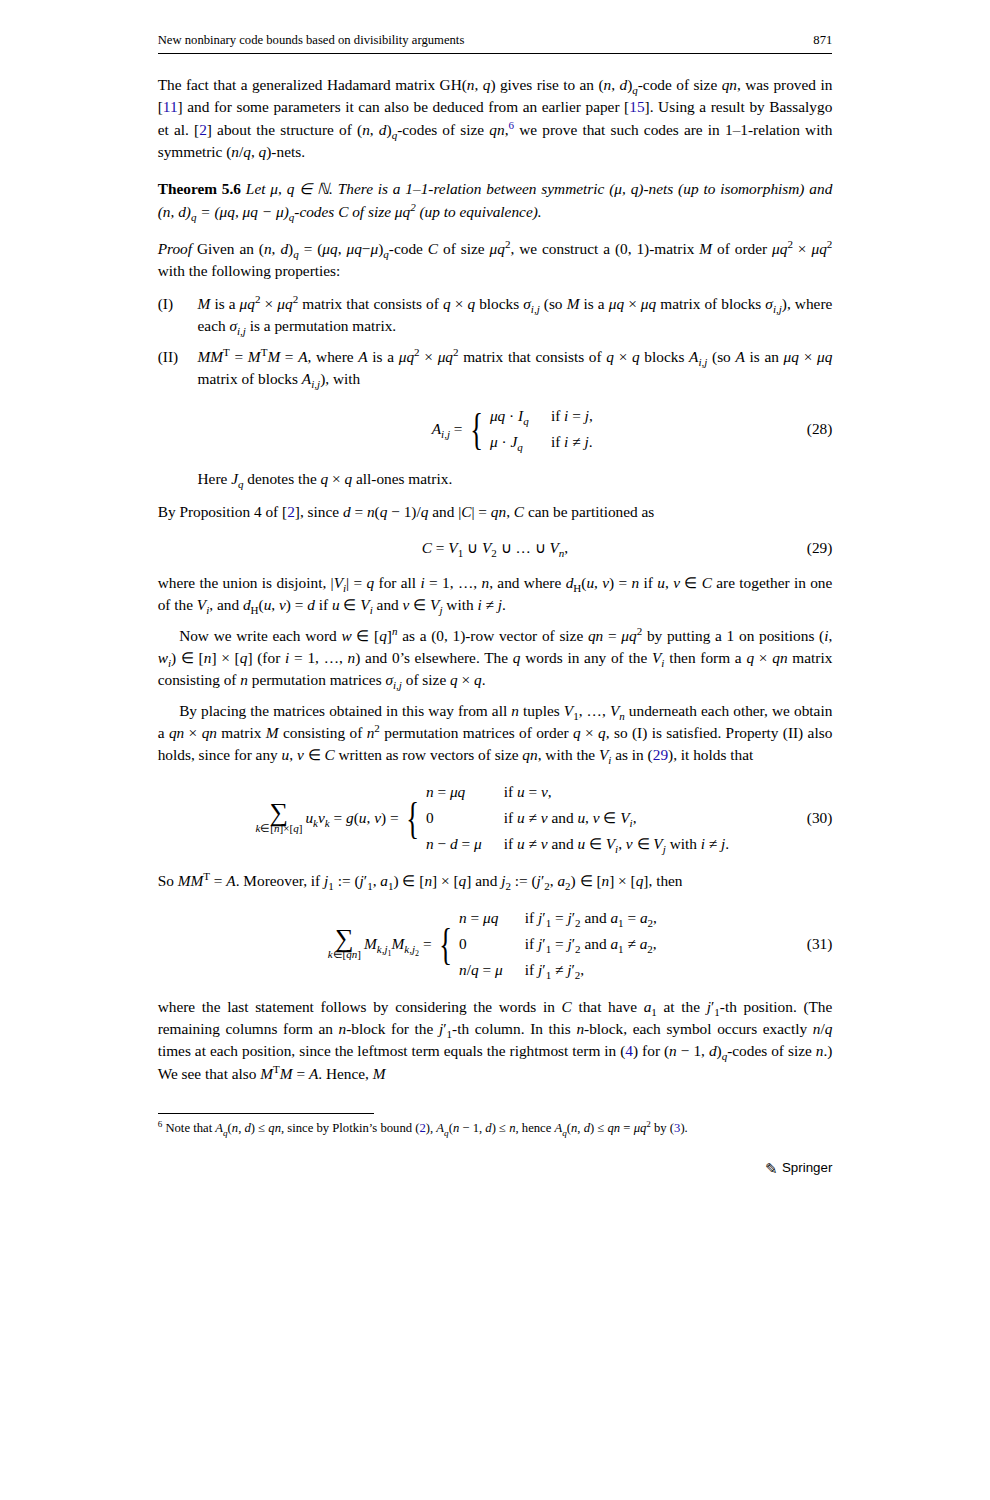New nonbinary code bounds based on divisibility arguments 871
The fact that a generalized Hadamard matrix GH(n, q) gives rise to an (n, d)q-code of size qn, was proved in [11] and for some parameters it can also be deduced from an earlier paper [15]. Using a result by Bassalygo et al. [2] about the structure of (n, d)q-codes of size qn,6 we prove that such codes are in 1–1-relation with symmetric (n/q, q)-nets.
Theorem 5.6 Let μ, q ∈ ℕ. There is a 1–1-relation between symmetric (μ, q)-nets (up to isomorphism) and (n, d)q = (μq, μq − μ)q-codes C of size μq2 (up to equivalence).
Proof Given an (n, d)q = (μq, μq−μ)q-code C of size μq2, we construct a (0, 1)-matrix M of order μq2 × μq2 with the following properties:
(I) M is a μq2 × μq2 matrix that consists of q × q blocks σi,j (so M is a μq × μq matrix of blocks σi,j), where each σi,j is a permutation matrix.
(II) MMT = MTM = A, where A is a μq2 × μq2 matrix that consists of q × q blocks Ai,j (so A is an μq × μq matrix of blocks Ai,j), with
Ai,j ={
| μq · I q | if i = j , |
| μ · J q | if i ≠ j . |
(28)
Here Jq denotes the q × q all-ones matrix.
By Proposition 4 of [2], since d = n(q − 1)/q and |C| = qn, C can be partitioned as
C = V1 ∪ V2 ∪ … ∪ Vn, (29)
where the union is disjoint, |Vi| = q for all i = 1, …, n, and where dH(u, v) = n if u, v ∈ C are together in one of the Vi, and dH(u, v) = d if u ∈ Vi and v ∈ Vj with i ≠ j.
Now we write each word w ∈ [q]n as a (0, 1)-row vector of size qn = μq2 by putting a 1 on positions (i, wi) ∈ [n] × [q] (for i = 1, …, n) and 0’s elsewhere. The q words in any of the Vi then form a q × qn matrix consisting of n permutation matrices σi,j of size q × q.
By placing the matrices obtained in this way from all n tuples V1, …, Vn underneath each other, we obtain a qn × qn matrix M consisting of n2 permutation matrices of order q × q, so (I) is satisfied. Property (II) also holds, since for any u, v ∈ C written as row vectors of size qn, with the Vi as in (29), it holds that
∑k∈[n]×[q] ukvk = g(u, v) ={
| n = μq | if u = v , |
| 0 | if u ≠ v and u , v ∈ V i , |
| n − d = μ | if u ≠ v and u ∈ V i , v ∈ V j with i ≠ j . |
(30)
So MMT = A. Moreover, if j1 := (j′1, a1) ∈ [n] × [q] and j2 := (j′2, a2) ∈ [n] × [q], then
∑k∈[qn] Mk,j1Mk,j2 ={
| n = μq | if j ′ 1 = j ′ 2 and a 1 = a 2 , |
| 0 | if j ′ 1 = j ′ 2 and a 1 ≠ a 2 , |
| n / q = μ | if j ′ 1 ≠ j ′ 2 , |
(31)
where the last statement follows by considering the words in C that have a1 at the j′1-th position. (The remaining columns form an n-block for the j′1-th column. In this n-block, each symbol occurs exactly n/q times at each position, since the leftmost term equals the rightmost term in (4) for (n − 1, d)q-codes of size n.) We see that also MTM = A. Hence, M
6 Note that Aq(n, d) ≤ qn, since by Plotkin’s bound (2), Aq(n − 1, d) ≤ n, hence Aq(n, d) ≤ qn = μq2 by (3).
✎Springer